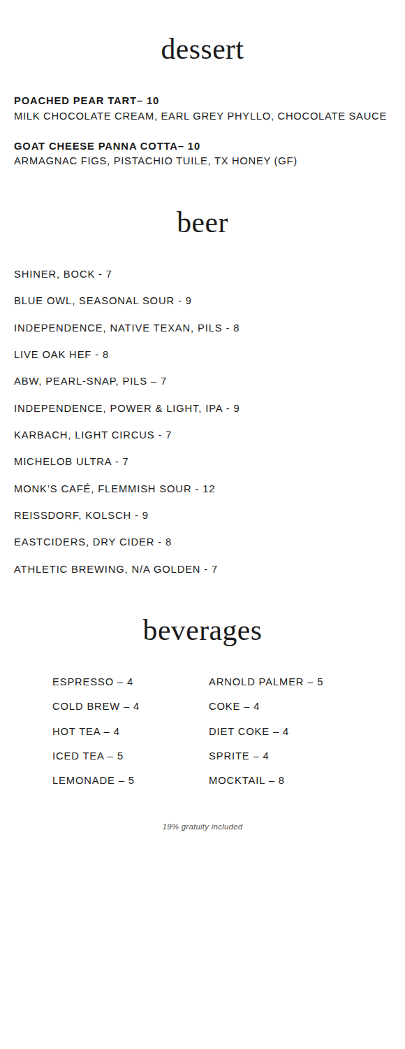dessert
Poached Pear Tart– 10
Milk Chocolate Cream, Earl Grey Phyllo, Chocolate Sauce
Goat Cheese Panna Cotta– 10
Armagnac Figs, Pistachio Tuile, TX Honey (GF)
beer
Shiner, Bock - 7
Blue Owl, Seasonal Sour - 9
Independence, Native Texan, Pils - 8
Live Oak Hef - 8
ABW, Pearl-Snap, Pils – 7
Independence, Power & Light, IPA - 9
Karbach, Light Circus - 7
Michelob Ultra - 7
Monk’s Café, Flemmish Sour - 12
Reissdorf, Kolsch - 9
Eastciders, Dry Cider - 8
Athletic Brewing, N/A Golden - 7
beverages
Espresso – 4 Arnold Palmer – 5 Cold Brew – 4 Coke – 4 Hot Tea – 4 Diet Coke – 4 Iced Tea – 5 Sprite – 4 Lemonade – 5 Mocktail – 8
19% gratuity included